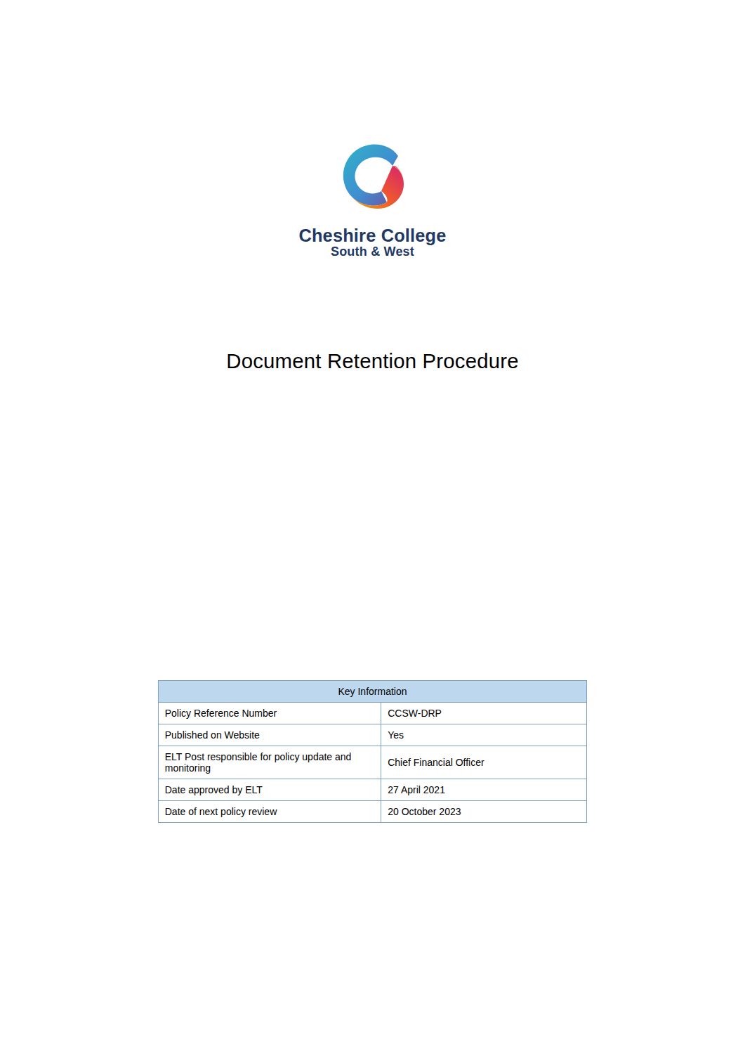Cheshire College
South & West
Document Retention Procedure
| Key Information |
| --- |
| Policy Reference Number | CCSW-DRP |
| Published on Website | Yes |
| ELT Post responsible for policy update and monitoring | Chief Financial Officer |
| Date approved by ELT | 27 April 2021 |
| Date of next policy review | 20 October 2023 |